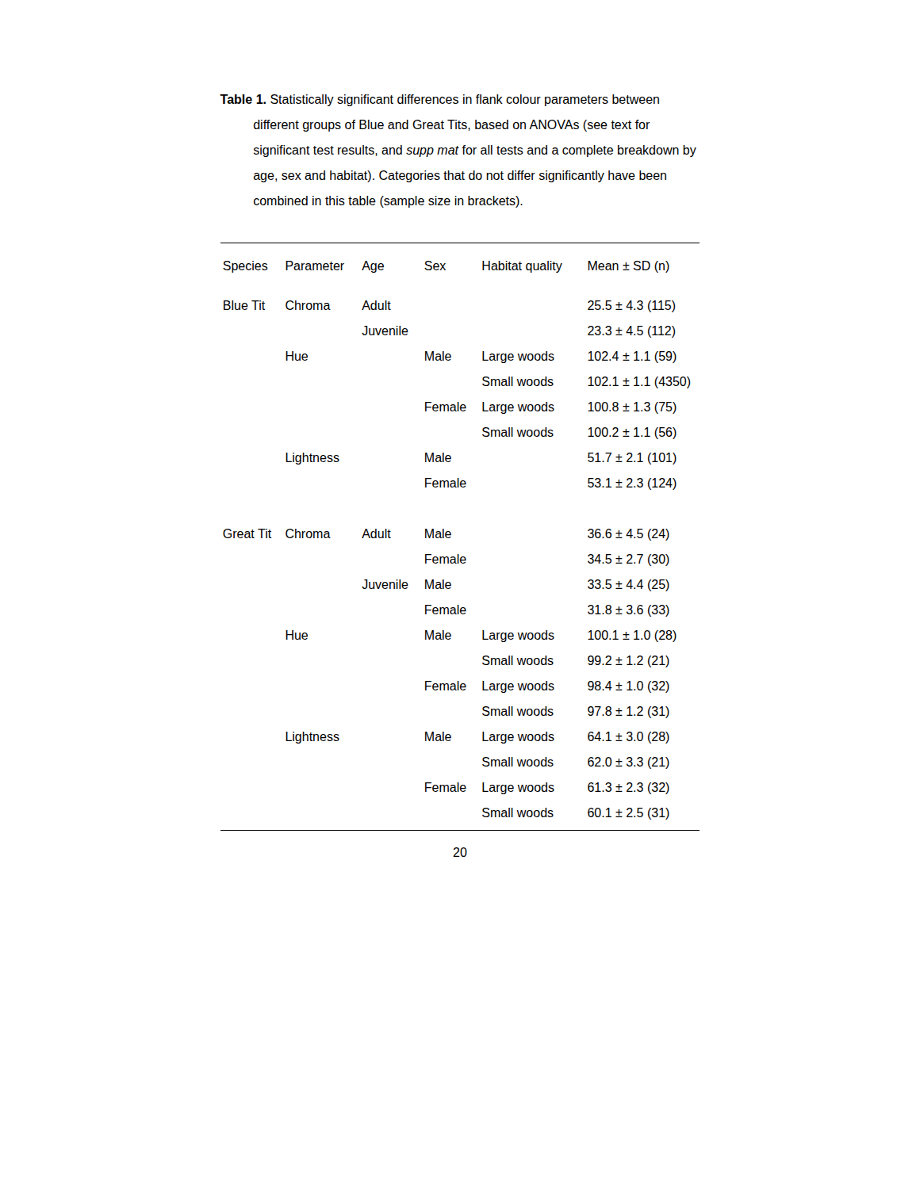Table 1. Statistically significant differences in flank colour parameters between different groups of Blue and Great Tits, based on ANOVAs (see text for significant test results, and supp mat for all tests and a complete breakdown by age, sex and habitat). Categories that do not differ significantly have been combined in this table (sample size in brackets).
| Species | Parameter | Age | Sex | Habitat quality | Mean ± SD (n) |
| --- | --- | --- | --- | --- | --- |
| Blue Tit | Chroma | Adult | | | 25.5 ± 4.3 (115) |
| | | Juvenile | | | 23.3 ± 4.5 (112) |
| | Hue | | Male | Large woods | 102.4 ± 1.1 (59) |
| | | | | Small woods | 102.1 ± 1.1 (4350) |
| | | | Female | Large woods | 100.8 ± 1.3 (75) |
| | | | | Small woods | 100.2 ± 1.1 (56) |
| | Lightness | | Male | | 51.7 ± 2.1 (101) |
| | | | Female | | 53.1 ± 2.3 (124) |
| Great Tit | Chroma | Adult | Male | | 36.6 ± 4.5 (24) |
| | | | Female | | 34.5 ± 2.7 (30) |
| | | Juvenile | Male | | 33.5 ± 4.4 (25) |
| | | | Female | | 31.8 ± 3.6 (33) |
| | Hue | | Male | Large woods | 100.1 ± 1.0 (28) |
| | | | | Small woods | 99.2 ± 1.2 (21) |
| | | | Female | Large woods | 98.4 ± 1.0 (32) |
| | | | | Small woods | 97.8 ± 1.2 (31) |
| | Lightness | | Male | Large woods | 64.1 ± 3.0 (28) |
| | | | | Small woods | 62.0 ± 3.3 (21) |
| | | | Female | Large woods | 61.3 ± 2.3 (32) |
| | | | | Small woods | 60.1 ± 2.5 (31) |
20